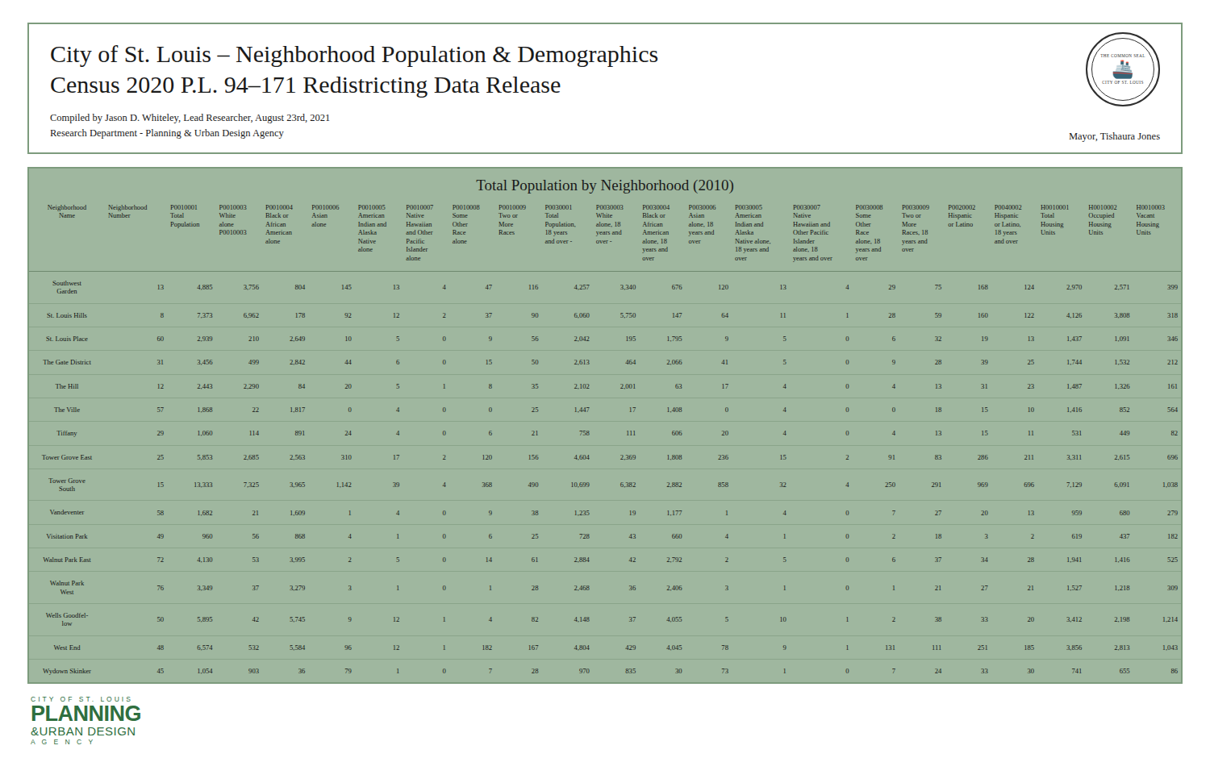City of St. Louis – Neighborhood Population & Demographics
Census 2020 P.L. 94–171 Redistricting Data Release
Compiled by Jason D. Whiteley, Lead Researcher, August 23rd, 2021
Research Department - Planning & Urban Design Agency
THE COMMON SEAL
🚢
CITY OF ST. LOUIS
Mayor, Tishaura Jones
Total Population by Neighborhood (2010)
| Neighborhood Name | Neighborhood Number | P0010001 Total Population | P0010003 White alone P0010003 | P0010004 Black or African American alone | P0010006 Asian alone | P0010005 American Indian and Alaska Native alone | P0010007 Native Hawaiian and Other Pacific Islander alone | P0010008 Some Other Race alone | P0010009 Two or More Races | P0030001 Total Population, 18 years and over - | P0030003 White alone, 18 years and over - | P0030004 Black or African American alone, 18 years and over | P0030006 Asian alone, 18 years and over | P0030005 American Indian and Alaska Native alone, 18 years and over | P0030007 Native Hawaiian and Other Pacific Islander alone, 18 years and over | P0030008 Some Other Race alone, 18 years and over | P0030009 Two or More Races, 18 years and over | P0020002 Hispanic or Latino | P0040002 Hispanic or Latino, 18 years and over | H0010001 Total Housing Units | H0010002 Occupied Housing Units | H0010003 Vacant Housing Units |
| --- | --- | --- | --- | --- | --- | --- | --- | --- | --- | --- | --- | --- | --- | --- | --- | --- | --- | --- | --- | --- | --- | --- |
| Southwest Garden | 13 | 4,885 | 3,756 | 804 | 145 | 13 | 4 | 47 | 116 | 4,257 | 3,340 | 676 | 120 | 13 | 4 | 29 | 75 | 168 | 124 | 2,970 | 2,571 | 399 |
| St. Louis Hills | 8 | 7,373 | 6,962 | 178 | 92 | 12 | 2 | 37 | 90 | 6,060 | 5,750 | 147 | 64 | 11 | 1 | 28 | 59 | 160 | 122 | 4,126 | 3,808 | 318 |
| St. Louis Place | 60 | 2,939 | 210 | 2,649 | 10 | 5 | 0 | 9 | 56 | 2,042 | 195 | 1,795 | 9 | 5 | 0 | 6 | 32 | 19 | 13 | 1,437 | 1,091 | 346 |
| The Gate District | 31 | 3,456 | 499 | 2,842 | 44 | 6 | 0 | 15 | 50 | 2,613 | 464 | 2,066 | 41 | 5 | 0 | 9 | 28 | 39 | 25 | 1,744 | 1,532 | 212 |
| The Hill | 12 | 2,443 | 2,290 | 84 | 20 | 5 | 1 | 8 | 35 | 2,102 | 2,001 | 63 | 17 | 4 | 0 | 4 | 13 | 31 | 23 | 1,487 | 1,326 | 161 |
| The Ville | 57 | 1,868 | 22 | 1,817 | 0 | 4 | 0 | 0 | 25 | 1,447 | 17 | 1,408 | 0 | 4 | 0 | 0 | 18 | 15 | 10 | 1,416 | 852 | 564 |
| Tiffany | 29 | 1,060 | 114 | 891 | 24 | 4 | 0 | 6 | 21 | 758 | 111 | 606 | 20 | 4 | 0 | 4 | 13 | 15 | 11 | 531 | 449 | 82 |
| Tower Grove East | 25 | 5,853 | 2,685 | 2,563 | 310 | 17 | 2 | 120 | 156 | 4,604 | 2,369 | 1,808 | 236 | 15 | 2 | 91 | 83 | 286 | 211 | 3,311 | 2,615 | 696 |
| Tower Grove South | 15 | 13,333 | 7,325 | 3,965 | 1,142 | 39 | 4 | 368 | 490 | 10,699 | 6,382 | 2,882 | 858 | 32 | 4 | 250 | 291 | 969 | 696 | 7,129 | 6,091 | 1,038 |
| Vandeventer | 58 | 1,682 | 21 | 1,609 | 1 | 4 | 0 | 9 | 38 | 1,235 | 19 | 1,177 | 1 | 4 | 0 | 7 | 27 | 20 | 13 | 959 | 680 | 279 |
| Visitation Park | 49 | 960 | 56 | 868 | 4 | 1 | 0 | 6 | 25 | 728 | 43 | 660 | 4 | 1 | 0 | 2 | 18 | 3 | 2 | 619 | 437 | 182 |
| Walnut Park East | 72 | 4,130 | 53 | 3,995 | 2 | 5 | 0 | 14 | 61 | 2,884 | 42 | 2,792 | 2 | 5 | 0 | 6 | 37 | 34 | 28 | 1,941 | 1,416 | 525 |
| Walnut Park West | 76 | 3,349 | 37 | 3,279 | 3 | 1 | 0 | 1 | 28 | 2,468 | 36 | 2,406 | 3 | 1 | 0 | 1 | 21 | 27 | 21 | 1,527 | 1,218 | 309 |
| Wells Goodfel- low | 50 | 5,895 | 42 | 5,745 | 9 | 12 | 1 | 4 | 82 | 4,148 | 37 | 4,055 | 5 | 10 | 1 | 2 | 38 | 33 | 20 | 3,412 | 2,198 | 1,214 |
| West End | 48 | 6,574 | 532 | 5,584 | 96 | 12 | 1 | 182 | 167 | 4,804 | 429 | 4,045 | 78 | 9 | 1 | 131 | 111 | 251 | 185 | 3,856 | 2,813 | 1,043 |
| Wydown Skinker | 45 | 1,054 | 903 | 36 | 79 | 1 | 0 | 7 | 28 | 970 | 835 | 30 | 73 | 1 | 0 | 7 | 24 | 33 | 30 | 741 | 655 | 86 |
CITY OF ST. LOUIS
PLANNING
&URBAN DESIGN A G E N C Y